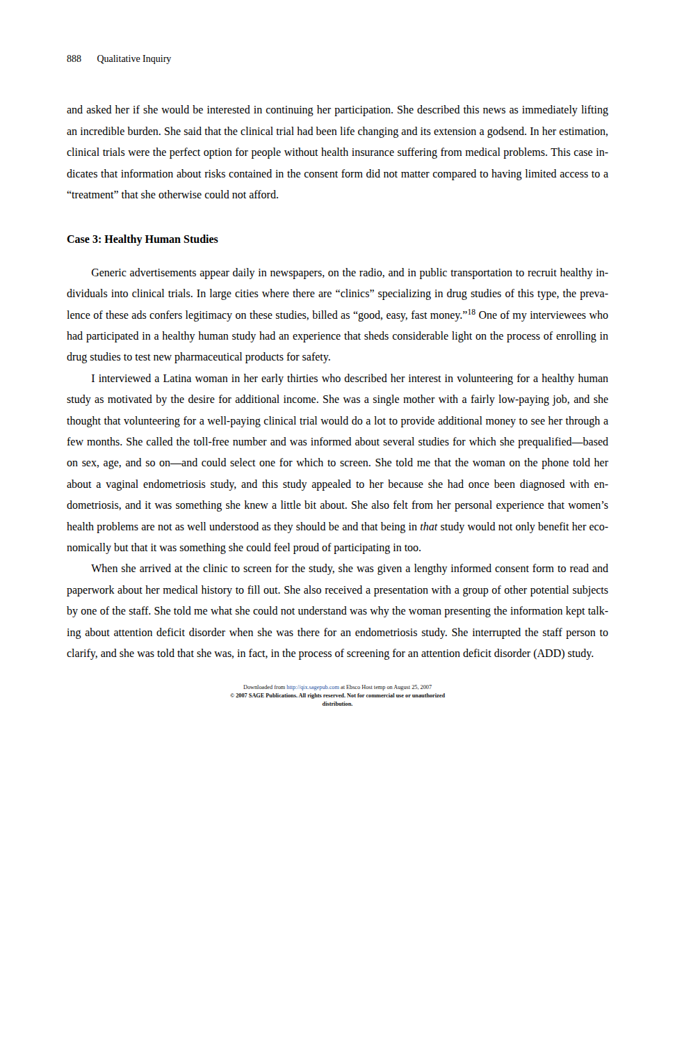888 Qualitative Inquiry
and asked her if she would be interested in continuing her participation. She described this news as immediately lifting an incredible burden. She said that the clinical trial had been life changing and its extension a godsend. In her estimation, clinical trials were the perfect option for people without health insurance suffering from medical problems. This case indicates that information about risks contained in the consent form did not matter compared to having limited access to a “treatment” that she otherwise could not afford.
Case 3: Healthy Human Studies
Generic advertisements appear daily in newspapers, on the radio, and in public transportation to recruit healthy individuals into clinical trials. In large cities where there are “clinics” specializing in drug studies of this type, the prevalence of these ads confers legitimacy on these studies, billed as “good, easy, fast money.”18 One of my interviewees who had participated in a healthy human study had an experience that sheds considerable light on the process of enrolling in drug studies to test new pharmaceutical products for safety.
I interviewed a Latina woman in her early thirties who described her interest in volunteering for a healthy human study as motivated by the desire for additional income. She was a single mother with a fairly low-paying job, and she thought that volunteering for a well-paying clinical trial would do a lot to provide additional money to see her through a few months. She called the toll-free number and was informed about several studies for which she prequalified—based on sex, age, and so on—and could select one for which to screen. She told me that the woman on the phone told her about a vaginal endometriosis study, and this study appealed to her because she had once been diagnosed with endometriosis, and it was something she knew a little bit about. She also felt from her personal experience that women’s health problems are not as well understood as they should be and that being in that study would not only benefit her economically but that it was something she could feel proud of participating in too.
When she arrived at the clinic to screen for the study, she was given a lengthy informed consent form to read and paperwork about her medical history to fill out. She also received a presentation with a group of other potential subjects by one of the staff. She told me what she could not understand was why the woman presenting the information kept talking about attention deficit disorder when she was there for an endometriosis study. She interrupted the staff person to clarify, and she was told that she was, in fact, in the process of screening for an attention deficit disorder (ADD) study.
Downloaded from http://qix.sagepub.com at Ebsco Host temp on August 25, 2007
© 2007 SAGE Publications. All rights reserved. Not for commercial use or unauthorized
distribution.